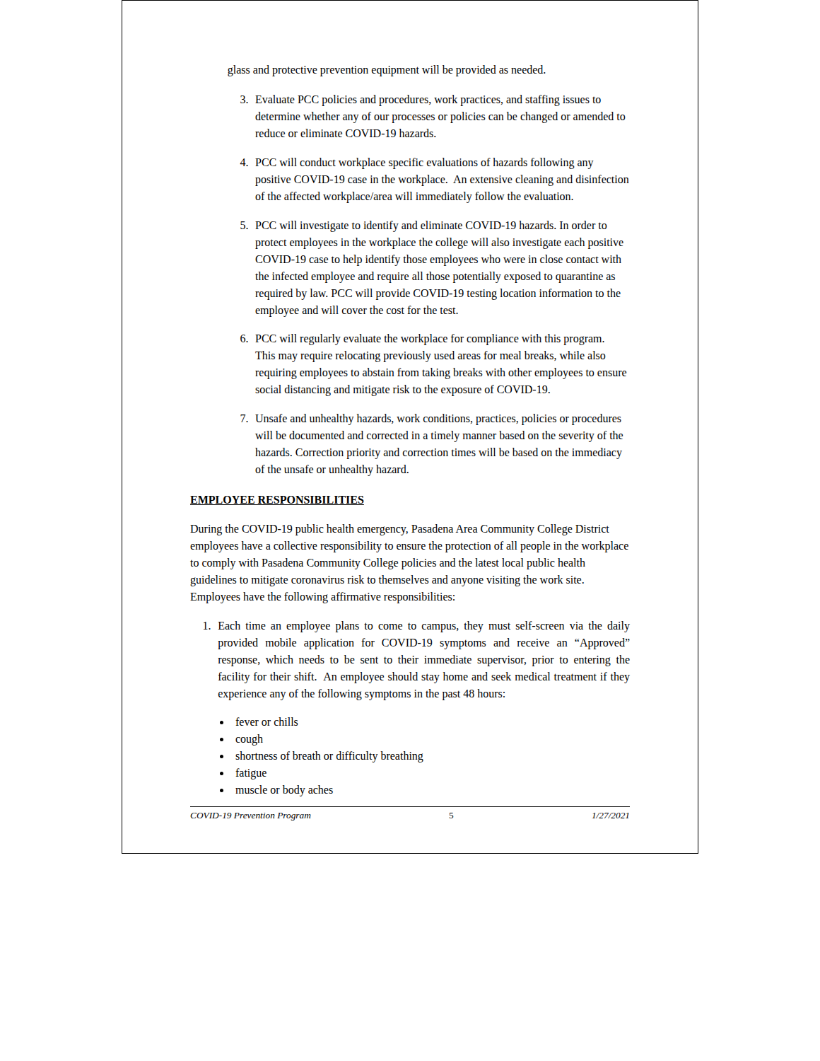glass and protective prevention equipment will be provided as needed.
Evaluate PCC policies and procedures, work practices, and staffing issues to determine whether any of our processes or policies can be changed or amended to reduce or eliminate COVID-19 hazards.
PCC will conduct workplace specific evaluations of hazards following any positive COVID-19 case in the workplace. An extensive cleaning and disinfection of the affected workplace/area will immediately follow the evaluation.
PCC will investigate to identify and eliminate COVID-19 hazards. In order to protect employees in the workplace the college will also investigate each positive COVID-19 case to help identify those employees who were in close contact with the infected employee and require all those potentially exposed to quarantine as required by law. PCC will provide COVID-19 testing location information to the employee and will cover the cost for the test.
PCC will regularly evaluate the workplace for compliance with this program. This may require relocating previously used areas for meal breaks, while also requiring employees to abstain from taking breaks with other employees to ensure social distancing and mitigate risk to the exposure of COVID-19.
Unsafe and unhealthy hazards, work conditions, practices, policies or procedures will be documented and corrected in a timely manner based on the severity of the hazards. Correction priority and correction times will be based on the immediacy of the unsafe or unhealthy hazard.
Employee Responsibilities
During the COVID-19 public health emergency, Pasadena Area Community College District employees have a collective responsibility to ensure the protection of all people in the workplace to comply with Pasadena Community College policies and the latest local public health guidelines to mitigate coronavirus risk to themselves and anyone visiting the work site. Employees have the following affirmative responsibilities:
Each time an employee plans to come to campus, they must self-screen via the daily provided mobile application for COVID-19 symptoms and receive an “Approved” response, which needs to be sent to their immediate supervisor, prior to entering the facility for their shift. An employee should stay home and seek medical treatment if they experience any of the following symptoms in the past 48 hours:
fever or chills
cough
shortness of breath or difficulty breathing
fatigue
muscle or body aches
COVID-19 Prevention Program 1/27/2021
5